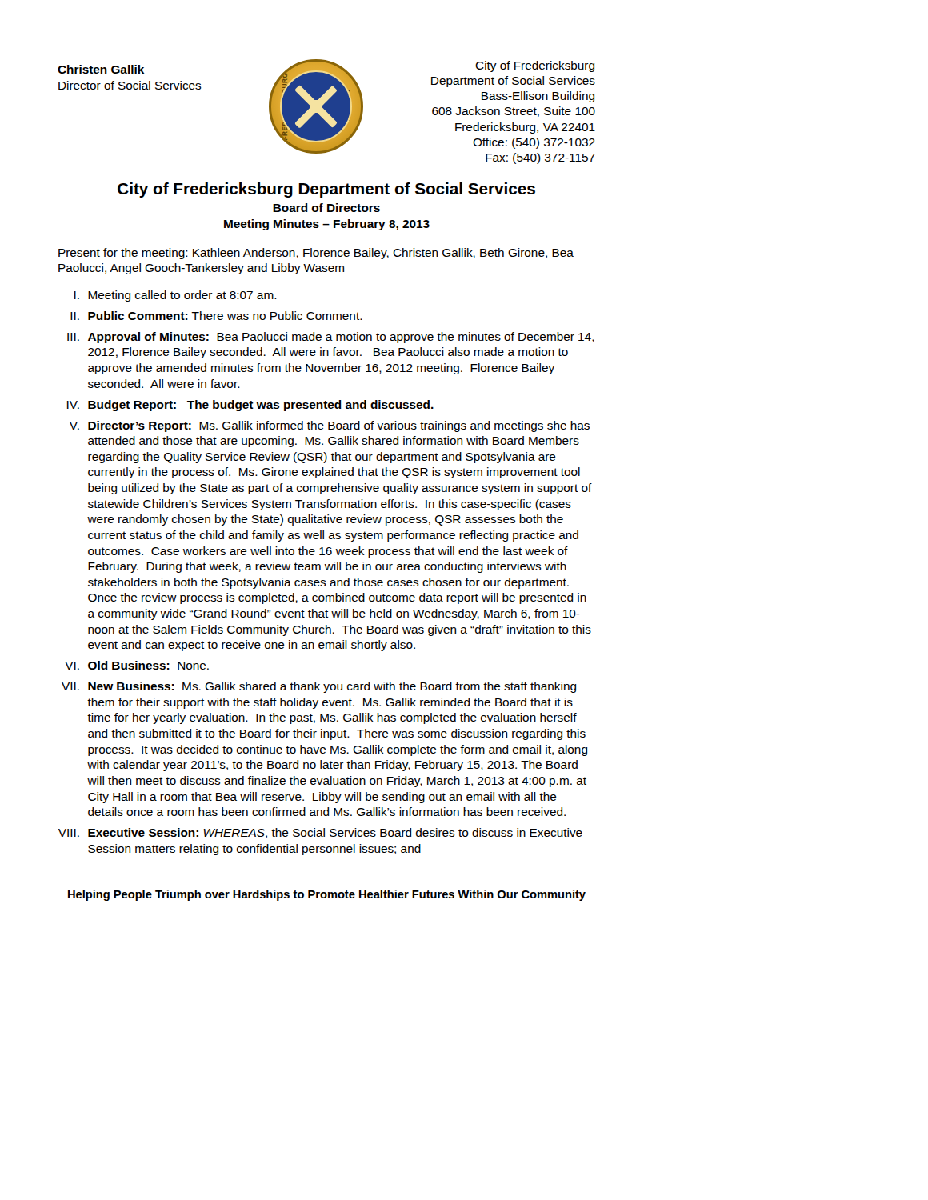Christen Gallik
Director of Social Services
CITY OF 1727 FREDERICKSBURG VIRGINIA
City of Fredericksburg
Department of Social Services
Bass-Ellison Building
608 Jackson Street, Suite 100
Fredericksburg, VA 22401
Office: (540) 372-1032
Fax: (540) 372-1157
City of Fredericksburg Department of Social Services
Board of Directors
Meeting Minutes – February 8, 2013
Present for the meeting: Kathleen Anderson, Florence Bailey, Christen Gallik, Beth Girone, Bea Paolucci, Angel Gooch-Tankersley and Libby Wasem
Meeting called to order at 8:07 am.
Public Comment: There was no Public Comment.
Approval of Minutes: Bea Paolucci made a motion to approve the minutes of December 14, 2012, Florence Bailey seconded. All were in favor. Bea Paolucci also made a motion to approve the amended minutes from the November 16, 2012 meeting. Florence Bailey seconded. All were in favor.
Budget Report: The budget was presented and discussed.
Director’s Report: Ms. Gallik informed the Board of various trainings and meetings she has attended and those that are upcoming. Ms. Gallik shared information with Board Members regarding the Quality Service Review (QSR) that our department and Spotsylvania are currently in the process of. Ms. Girone explained that the QSR is system improvement tool being utilized by the State as part of a comprehensive quality assurance system in support of statewide Children’s Services System Transformation efforts. In this case-specific (cases were randomly chosen by the State) qualitative review process, QSR assesses both the current status of the child and family as well as system performance reflecting practice and outcomes. Case workers are well into the 16 week process that will end the last week of February. During that week, a review team will be in our area conducting interviews with stakeholders in both the Spotsylvania cases and those cases chosen for our department. Once the review process is completed, a combined outcome data report will be presented in a community wide “Grand Round” event that will be held on Wednesday, March 6, from 10-noon at the Salem Fields Community Church. The Board was given a “draft” invitation to this event and can expect to receive one in an email shortly also.
Old Business: None.
New Business: Ms. Gallik shared a thank you card with the Board from the staff thanking them for their support with the staff holiday event. Ms. Gallik reminded the Board that it is time for her yearly evaluation. In the past, Ms. Gallik has completed the evaluation herself and then submitted it to the Board for their input. There was some discussion regarding this process. It was decided to continue to have Ms. Gallik complete the form and email it, along with calendar year 2011’s, to the Board no later than Friday, February 15, 2013. The Board will then meet to discuss and finalize the evaluation on Friday, March 1, 2013 at 4:00 p.m. at City Hall in a room that Bea will reserve. Libby will be sending out an email with all the details once a room has been confirmed and Ms. Gallik’s information has been received.
Executive Session: WHEREAS, the Social Services Board desires to discuss in Executive Session matters relating to confidential personnel issues; and
Helping People Triumph over Hardships to Promote Healthier Futures Within Our Community